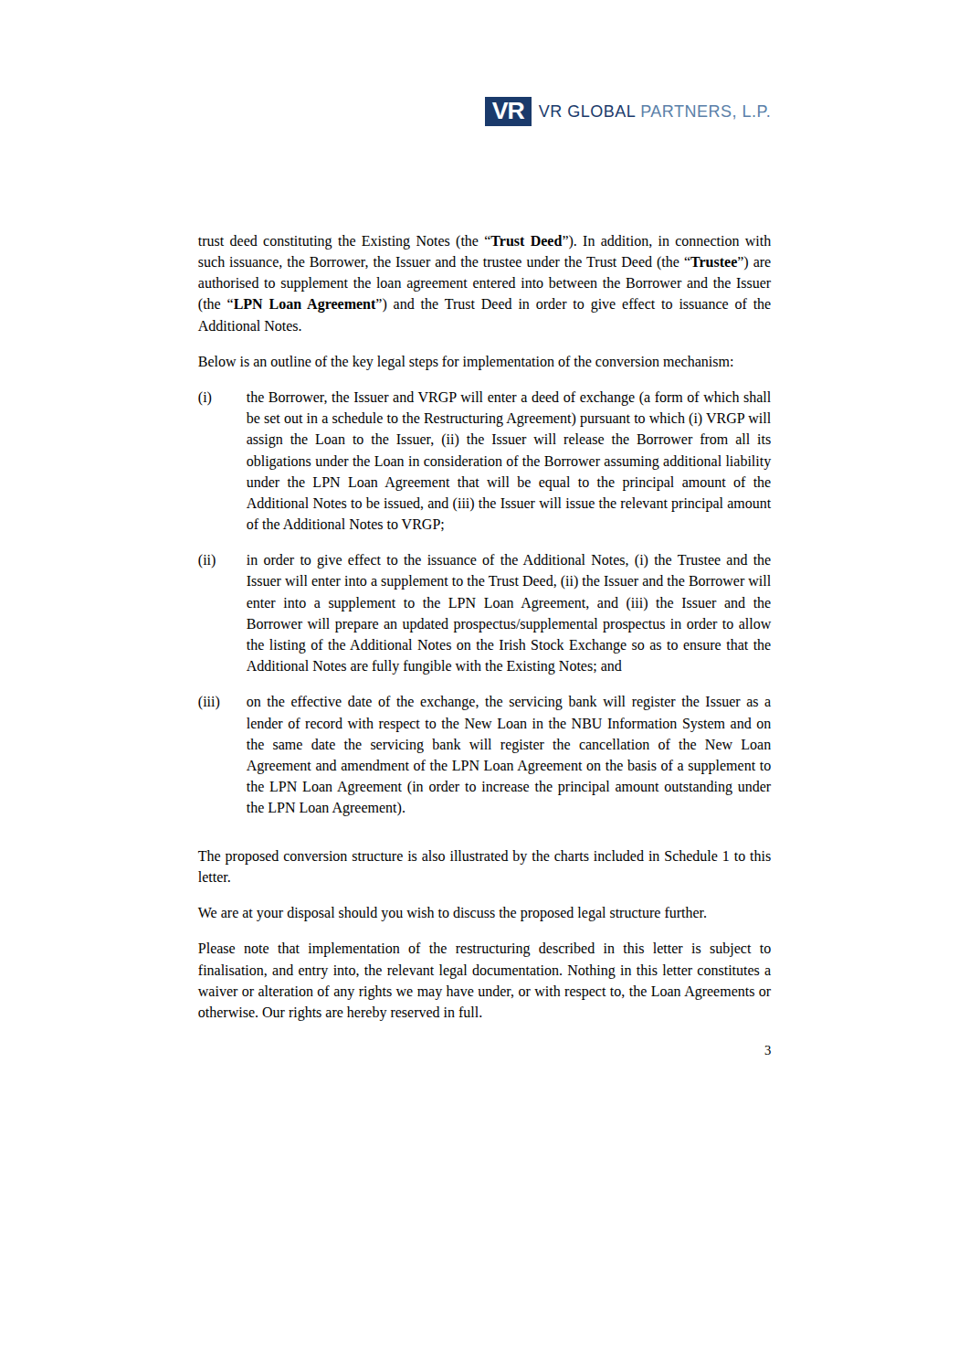VR VR GLOBAL PARTNERS, L.P.
trust deed constituting the Existing Notes (the “Trust Deed”). In addition, in connection with such issuance, the Borrower, the Issuer and the trustee under the Trust Deed (the “Trustee”) are authorised to supplement the loan agreement entered into between the Borrower and the Issuer (the “LPN Loan Agreement”) and the Trust Deed in order to give effect to issuance of the Additional Notes.
Below is an outline of the key legal steps for implementation of the conversion mechanism:
(i)
the Borrower, the Issuer and VRGP will enter a deed of exchange (a form of which shall be set out in a schedule to the Restructuring Agreement) pursuant to which (i) VRGP will assign the Loan to the Issuer, (ii) the Issuer will release the Borrower from all its obligations under the Loan in consideration of the Borrower assuming additional liability under the LPN Loan Agreement that will be equal to the principal amount of the Additional Notes to be issued, and (iii) the Issuer will issue the relevant principal amount of the Additional Notes to VRGP;
(ii)
in order to give effect to the issuance of the Additional Notes, (i) the Trustee and the Issuer will enter into a supplement to the Trust Deed, (ii) the Issuer and the Borrower will enter into a supplement to the LPN Loan Agreement, and (iii) the Issuer and the Borrower will prepare an updated prospectus/supplemental prospectus in order to allow the listing of the Additional Notes on the Irish Stock Exchange so as to ensure that the Additional Notes are fully fungible with the Existing Notes; and
(iii)
on the effective date of the exchange, the servicing bank will register the Issuer as a lender of record with respect to the New Loan in the NBU Information System and on the same date the servicing bank will register the cancellation of the New Loan Agreement and amendment of the LPN Loan Agreement on the basis of a supplement to the LPN Loan Agreement (in order to increase the principal amount outstanding under the LPN Loan Agreement).
The proposed conversion structure is also illustrated by the charts included in Schedule 1 to this letter.
We are at your disposal should you wish to discuss the proposed legal structure further.
Please note that implementation of the restructuring described in this letter is subject to finalisation, and entry into, the relevant legal documentation. Nothing in this letter constitutes a waiver or alteration of any rights we may have under, or with respect to, the Loan Agreements or otherwise. Our rights are hereby reserved in full.
3